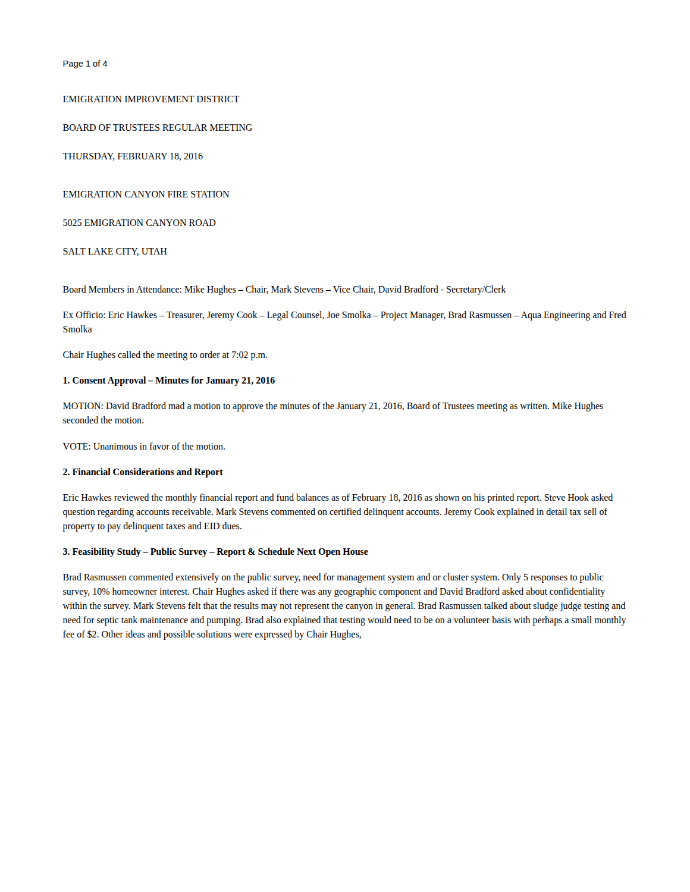Page 1 of 4
EMIGRATION IMPROVEMENT DISTRICT
BOARD OF TRUSTEES REGULAR MEETING
THURSDAY, FEBRUARY 18, 2016
EMIGRATION CANYON FIRE STATION
5025 EMIGRATION CANYON ROAD
SALT LAKE CITY, UTAH
Board Members in Attendance: Mike Hughes – Chair, Mark Stevens – Vice Chair, David Bradford - Secretary/Clerk
Ex Officio: Eric Hawkes – Treasurer, Jeremy Cook – Legal Counsel, Joe Smolka – Project Manager, Brad Rasmussen – Aqua Engineering and Fred Smolka
Chair Hughes called the meeting to order at 7:02 p.m.
1. Consent Approval – Minutes for January 21, 2016
MOTION: David Bradford mad a motion to approve the minutes of the January 21, 2016, Board of Trustees meeting as written. Mike Hughes seconded the motion.
VOTE: Unanimous in favor of the motion.
2. Financial Considerations and Report
Eric Hawkes reviewed the monthly financial report and fund balances as of February 18, 2016 as shown on his printed report. Steve Hook asked question regarding accounts receivable. Mark Stevens commented on certified delinquent accounts. Jeremy Cook explained in detail tax sell of property to pay delinquent taxes and EID dues.
3. Feasibility Study – Public Survey – Report & Schedule Next Open House
Brad Rasmussen commented extensively on the public survey, need for management system and or cluster system. Only 5 responses to public survey, 10% homeowner interest. Chair Hughes asked if there was any geographic component and David Bradford asked about confidentiality within the survey. Mark Stevens felt that the results may not represent the canyon in general. Brad Rasmussen talked about sludge judge testing and need for septic tank maintenance and pumping. Brad also explained that testing would need to be on a volunteer basis with perhaps a small monthly fee of $2. Other ideas and possible solutions were expressed by Chair Hughes,